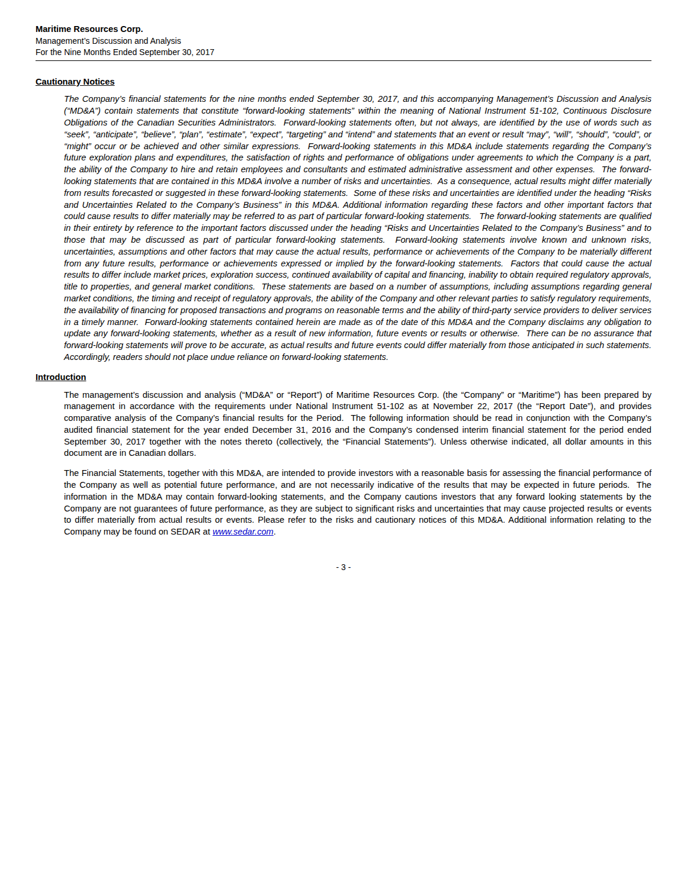Maritime Resources Corp.
Management’s Discussion and Analysis
For the Nine Months Ended September 30, 2017
Cautionary Notices
The Company’s financial statements for the nine months ended September 30, 2017, and this accompanying Management’s Discussion and Analysis (“MD&A”) contain statements that constitute “forward-looking statements” within the meaning of National Instrument 51-102, Continuous Disclosure Obligations of the Canadian Securities Administrators. Forward-looking statements often, but not always, are identified by the use of words such as “seek”, “anticipate”, “believe”, “plan”, “estimate”, “expect”, “targeting” and “intend” and statements that an event or result “may”, “will”, “should”, “could”, or “might” occur or be achieved and other similar expressions. Forward-looking statements in this MD&A include statements regarding the Company’s future exploration plans and expenditures, the satisfaction of rights and performance of obligations under agreements to which the Company is a part, the ability of the Company to hire and retain employees and consultants and estimated administrative assessment and other expenses. The forward-looking statements that are contained in this MD&A involve a number of risks and uncertainties. As a consequence, actual results might differ materially from results forecasted or suggested in these forward-looking statements. Some of these risks and uncertainties are identified under the heading “Risks and Uncertainties Related to the Company’s Business” in this MD&A. Additional information regarding these factors and other important factors that could cause results to differ materially may be referred to as part of particular forward-looking statements. The forward-looking statements are qualified in their entirety by reference to the important factors discussed under the heading “Risks and Uncertainties Related to the Company’s Business” and to those that may be discussed as part of particular forward-looking statements. Forward-looking statements involve known and unknown risks, uncertainties, assumptions and other factors that may cause the actual results, performance or achievements of the Company to be materially different from any future results, performance or achievements expressed or implied by the forward-looking statements. Factors that could cause the actual results to differ include market prices, exploration success, continued availability of capital and financing, inability to obtain required regulatory approvals, title to properties, and general market conditions. These statements are based on a number of assumptions, including assumptions regarding general market conditions, the timing and receipt of regulatory approvals, the ability of the Company and other relevant parties to satisfy regulatory requirements, the availability of financing for proposed transactions and programs on reasonable terms and the ability of third-party service providers to deliver services in a timely manner. Forward-looking statements contained herein are made as of the date of this MD&A and the Company disclaims any obligation to update any forward-looking statements, whether as a result of new information, future events or results or otherwise. There can be no assurance that forward-looking statements will prove to be accurate, as actual results and future events could differ materially from those anticipated in such statements. Accordingly, readers should not place undue reliance on forward-looking statements.
Introduction
The management’s discussion and analysis (“MD&A” or “Report”) of Maritime Resources Corp. (the “Company” or “Maritime”) has been prepared by management in accordance with the requirements under National Instrument 51-102 as at November 22, 2017 (the “Report Date”), and provides comparative analysis of the Company’s financial results for the Period. The following information should be read in conjunction with the Company’s audited financial statement for the year ended December 31, 2016 and the Company’s condensed interim financial statement for the period ended September 30, 2017 together with the notes thereto (collectively, the “Financial Statements”). Unless otherwise indicated, all dollar amounts in this document are in Canadian dollars.
The Financial Statements, together with this MD&A, are intended to provide investors with a reasonable basis for assessing the financial performance of the Company as well as potential future performance, and are not necessarily indicative of the results that may be expected in future periods. The information in the MD&A may contain forward-looking statements, and the Company cautions investors that any forward looking statements by the Company are not guarantees of future performance, as they are subject to significant risks and uncertainties that may cause projected results or events to differ materially from actual results or events. Please refer to the risks and cautionary notices of this MD&A. Additional information relating to the Company may be found on SEDAR at www.sedar.com.
- 3 -